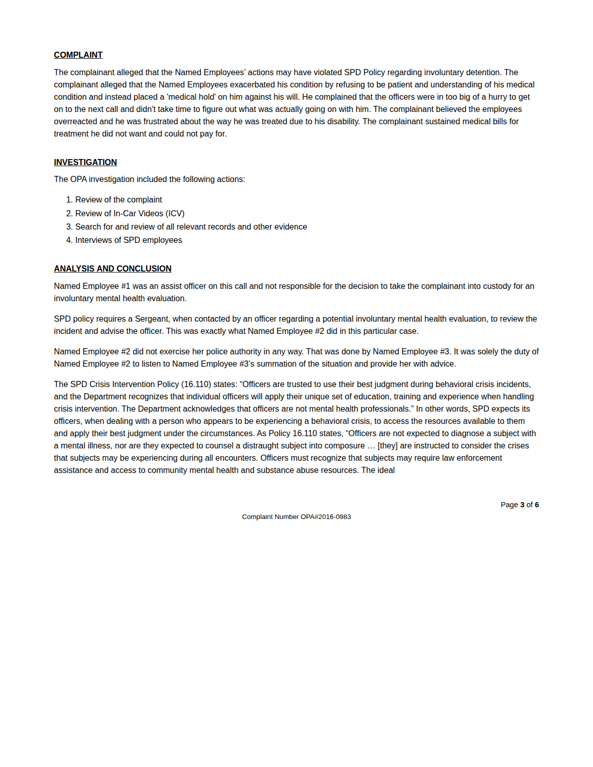COMPLAINT
The complainant alleged that the Named Employees’ actions may have violated SPD Policy regarding involuntary detention. The complainant alleged that the Named Employees exacerbated his condition by refusing to be patient and understanding of his medical condition and instead placed a 'medical hold' on him against his will. He complained that the officers were in too big of a hurry to get on to the next call and didn't take time to figure out what was actually going on with him. The complainant believed the employees overreacted and he was frustrated about the way he was treated due to his disability. The complainant sustained medical bills for treatment he did not want and could not pay for.
INVESTIGATION
The OPA investigation included the following actions:
Review of the complaint
Review of In-Car Videos (ICV)
Search for and review of all relevant records and other evidence
Interviews of SPD employees
ANALYSIS AND CONCLUSION
Named Employee #1 was an assist officer on this call and not responsible for the decision to take the complainant into custody for an involuntary mental health evaluation.
SPD policy requires a Sergeant, when contacted by an officer regarding a potential involuntary mental health evaluation, to review the incident and advise the officer. This was exactly what Named Employee #2 did in this particular case.
Named Employee #2 did not exercise her police authority in any way. That was done by Named Employee #3. It was solely the duty of Named Employee #2 to listen to Named Employee #3’s summation of the situation and provide her with advice.
The SPD Crisis Intervention Policy (16.110) states: “Officers are trusted to use their best judgment during behavioral crisis incidents, and the Department recognizes that individual officers will apply their unique set of education, training and experience when handling crisis intervention. The Department acknowledges that officers are not mental health professionals.” In other words, SPD expects its officers, when dealing with a person who appears to be experiencing a behavioral crisis, to access the resources available to them and apply their best judgment under the circumstances. As Policy 16.110 states, “Officers are not expected to diagnose a subject with a mental illness, nor are they expected to counsel a distraught subject into composure … [they] are instructed to consider the crises that subjects may be experiencing during all encounters. Officers must recognize that subjects may require law enforcement assistance and access to community mental health and substance abuse resources. The ideal
Page 3 of 6
Complaint Number OPA#2016-0983